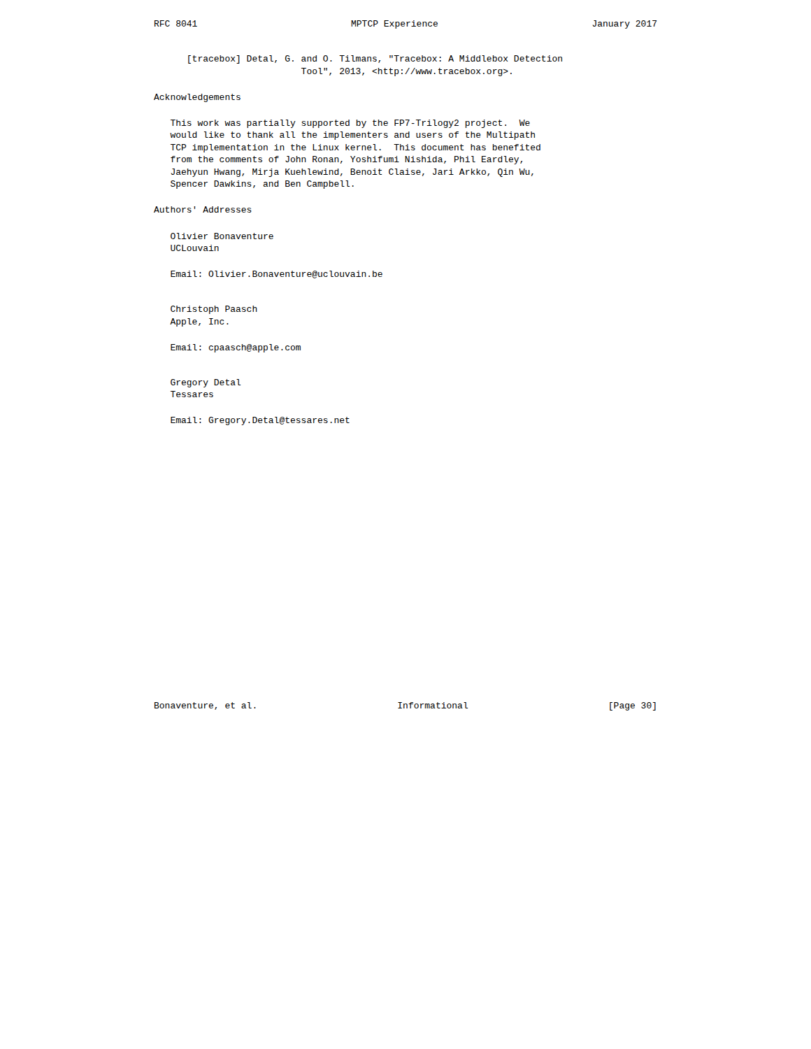RFC 8041 MPTCP Experience January 2017
[tracebox] Detal, G. and O. Tilmans, "Tracebox: A Middlebox Detection
          Tool", 2013, <http://www.tracebox.org>.
Acknowledgements
This work was partially supported by the FP7-Trilogy2 project.  We
would like to thank all the implementers and users of the Multipath
TCP implementation in the Linux kernel.  This document has benefited
from the comments of John Ronan, Yoshifumi Nishida, Phil Eardley,
Jaehyun Hwang, Mirja Kuehlewind, Benoit Claise, Jari Arkko, Qin Wu,
Spencer Dawkins, and Ben Campbell.
Authors' Addresses
Olivier Bonaventure
UCLouvain
Email: Olivier.Bonaventure@uclouvain.be
Christoph Paasch
Apple, Inc.
Email: cpaasch@apple.com
Gregory Detal
Tessares
Email: Gregory.Detal@tessares.net
Bonaventure, et al. Informational [Page 30]